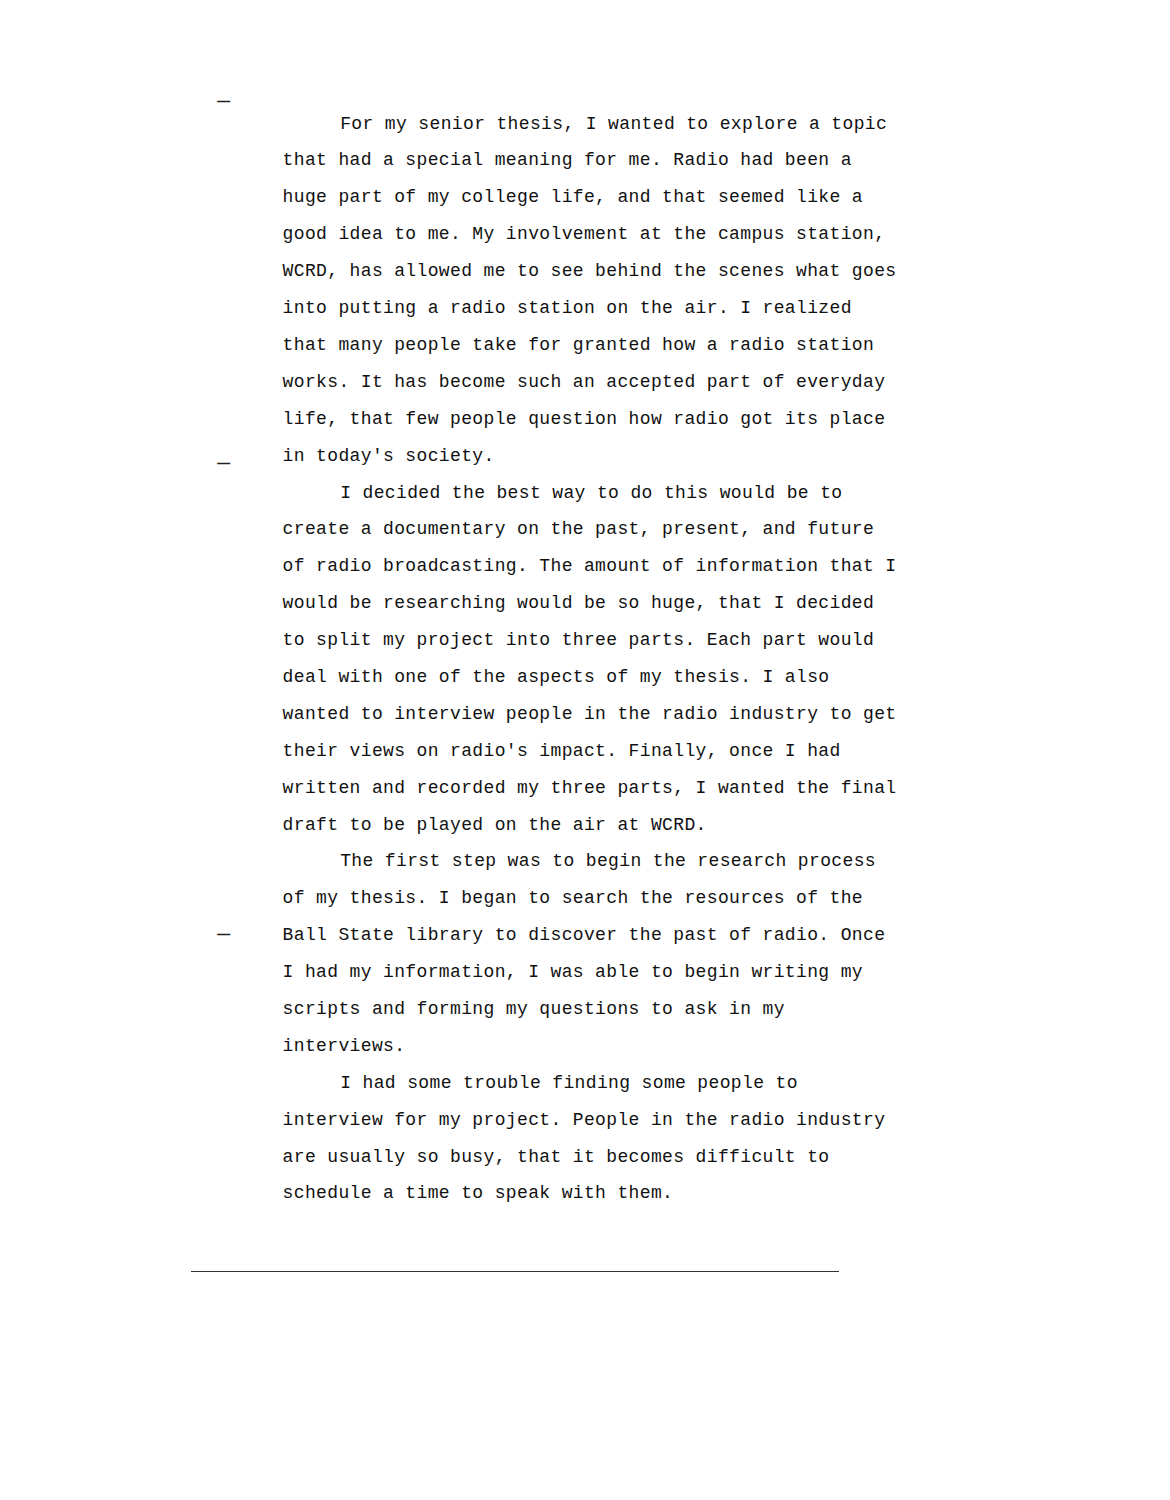— — —
For my senior thesis, I wanted to explore a topic that had a special meaning for me. Radio had been a huge part of my college life, and that seemed like a good idea to me. My involvement at the campus station, WCRD, has allowed me to see behind the scenes what goes into putting a radio station on the air. I realized that many people take for granted how a radio station works. It has become such an accepted part of everyday life, that few people question how radio got its place in today's society.
I decided the best way to do this would be to create a documentary on the past, present, and future of radio broadcasting. The amount of information that I would be researching would be so huge, that I decided to split my project into three parts. Each part would deal with one of the aspects of my thesis. I also wanted to interview people in the radio industry to get their views on radio's impact. Finally, once I had written and recorded my three parts, I wanted the final draft to be played on the air at WCRD.
The first step was to begin the research process of my thesis. I began to search the resources of the Ball State library to discover the past of radio. Once I had my information, I was able to begin writing my scripts and forming my questions to ask in my interviews.
I had some trouble finding some people to interview for my project. People in the radio industry are usually so busy, that it becomes difficult to schedule a time to speak with them.